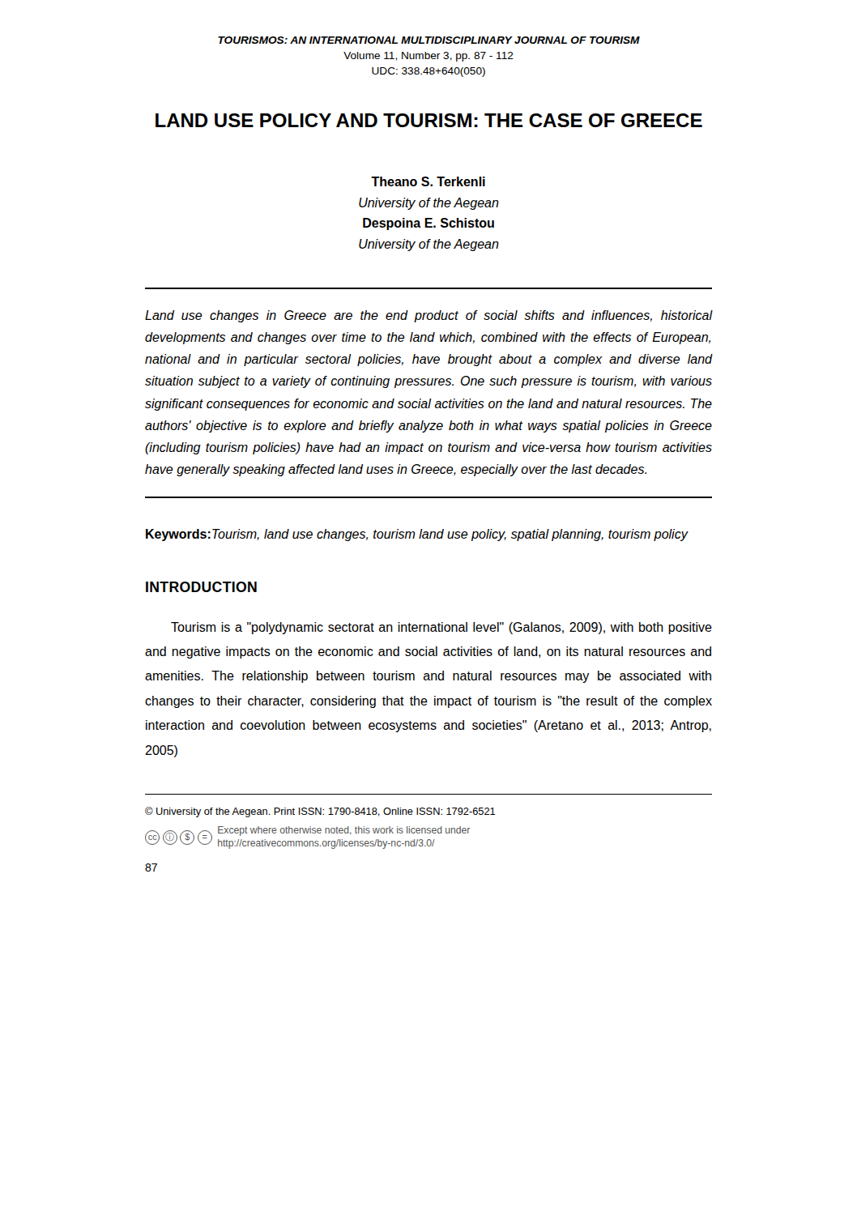TOURISMOS: AN INTERNATIONAL MULTIDISCIPLINARY JOURNAL OF TOURISM
Volume 11, Number 3, pp. 87 - 112
UDC: 338.48+640(050)
LAND USE POLICY AND TOURISM: THE CASE OF GREECE
Theano S. Terkenli
University of the Aegean
Despoina E. Schistou
University of the Aegean
Land use changes in Greece are the end product of social shifts and influences, historical developments and changes over time to the land which, combined with the effects of European, national and in particular sectoral policies, have brought about a complex and diverse land situation subject to a variety of continuing pressures. One such pressure is tourism, with various significant consequences for economic and social activities on the land and natural resources. The authors' objective is to explore and briefly analyze both in what ways spatial policies in Greece (including tourism policies) have had an impact on tourism and vice-versa how tourism activities have generally speaking affected land uses in Greece, especially over the last decades.
Keywords: Tourism, land use changes, tourism land use policy, spatial planning, tourism policy
INTRODUCTION
Tourism is a "polydynamic sectorat an international level" (Galanos, 2009), with both positive and negative impacts on the economic and social activities of land, on its natural resources and amenities. The relationship between tourism and natural resources may be associated with changes to their character, considering that the impact of tourism is "the result of the complex interaction and coevolution between ecosystems and societies" (Aretano et al., 2013; Antrop, 2005)
© University of the Aegean. Print ISSN: 1790-8418, Online ISSN: 1792-6521
cc ⓘ $ = Except where otherwise noted, this work is licensed under
http://creativecommons.org/licenses/by-nc-nd/3.0/
87